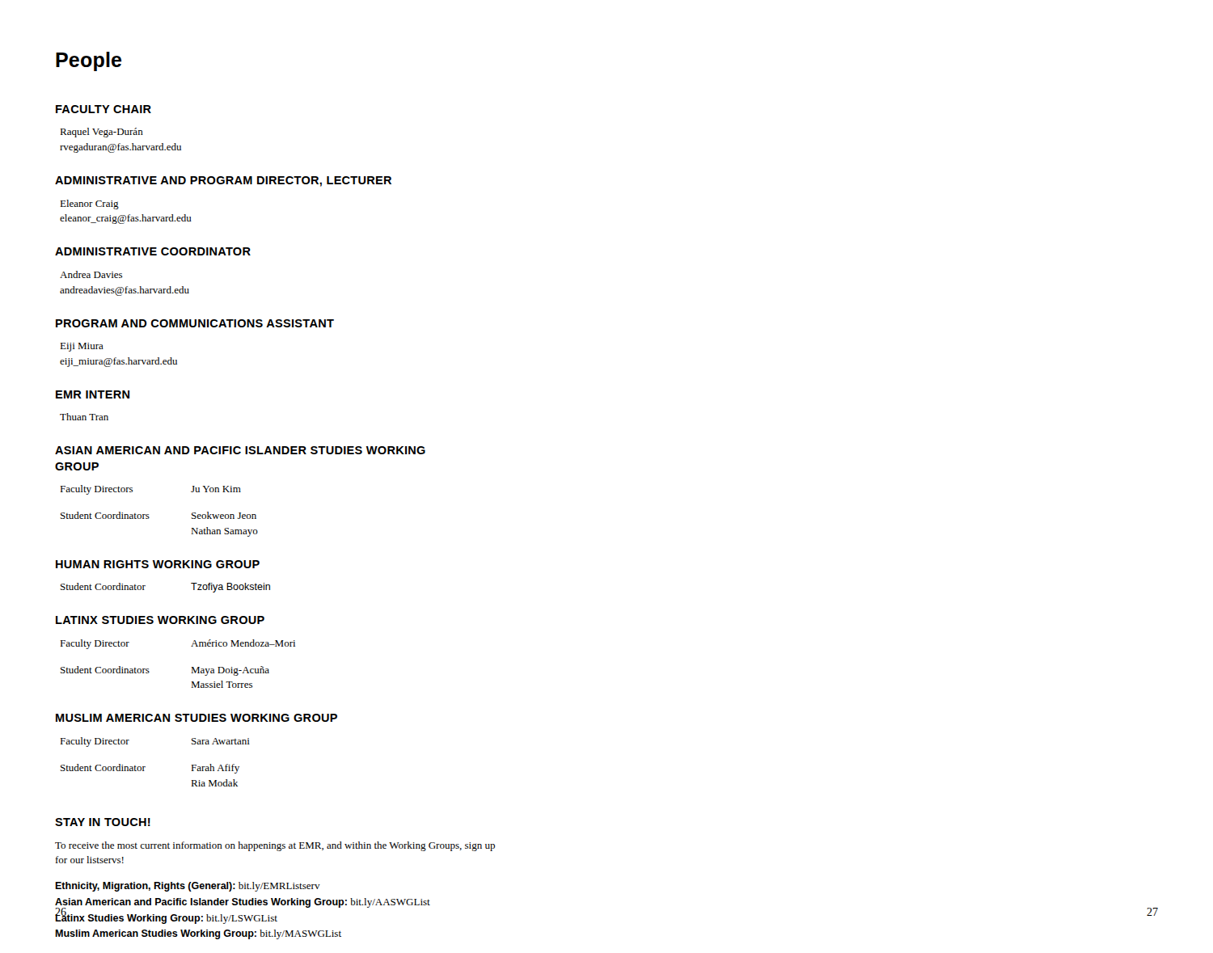People
FACULTY CHAIR
Raquel Vega-Duránrvegaduran@fas.harvard.edu
ADMINISTRATIVE AND PROGRAM DIRECTOR, LECTURER
Eleanor Craigeleanor_craig@fas.harvard.edu
ADMINISTRATIVE COORDINATOR
Andrea Daviesandreadavies@fas.harvard.edu
PROGRAM AND COMMUNICATIONS ASSISTANT
Eiji Miuraeiji_miura@fas.harvard.edu
EMR INTERN
Thuan Tran
ASIAN AMERICAN AND PACIFIC ISLANDER STUDIES WORKING
GROUP
| Faculty Directors | Ju Yon Kim |
| Student Coordinators | Seokweon Jeon Nathan Samayo |
HUMAN RIGHTS WORKING GROUP
| Student Coordinator | Tzofiya Bookstein |
LATINX STUDIES WORKING GROUP
| Faculty Director | Américo Mendoza–Mori |
| Student Coordinators | Maya Doig-Acuña Massiel Torres |
MUSLIM AMERICAN STUDIES WORKING GROUP
| Faculty Director | Sara Awartani |
| Student Coordinator | Farah Afify Ria Modak |
STAY IN TOUCH!
To receive the most current information on happenings at EMR, and within the Working Groups, sign up for our listservs!
Ethnicity, Migration, Rights (General): bit.ly/EMRListserv
Asian American and Pacific Islander Studies Working Group: bit.ly/AASWGList
Latinx Studies Working Group: bit.ly/LSWGList
Muslim American Studies Working Group: bit.ly/MASWGList
26
27